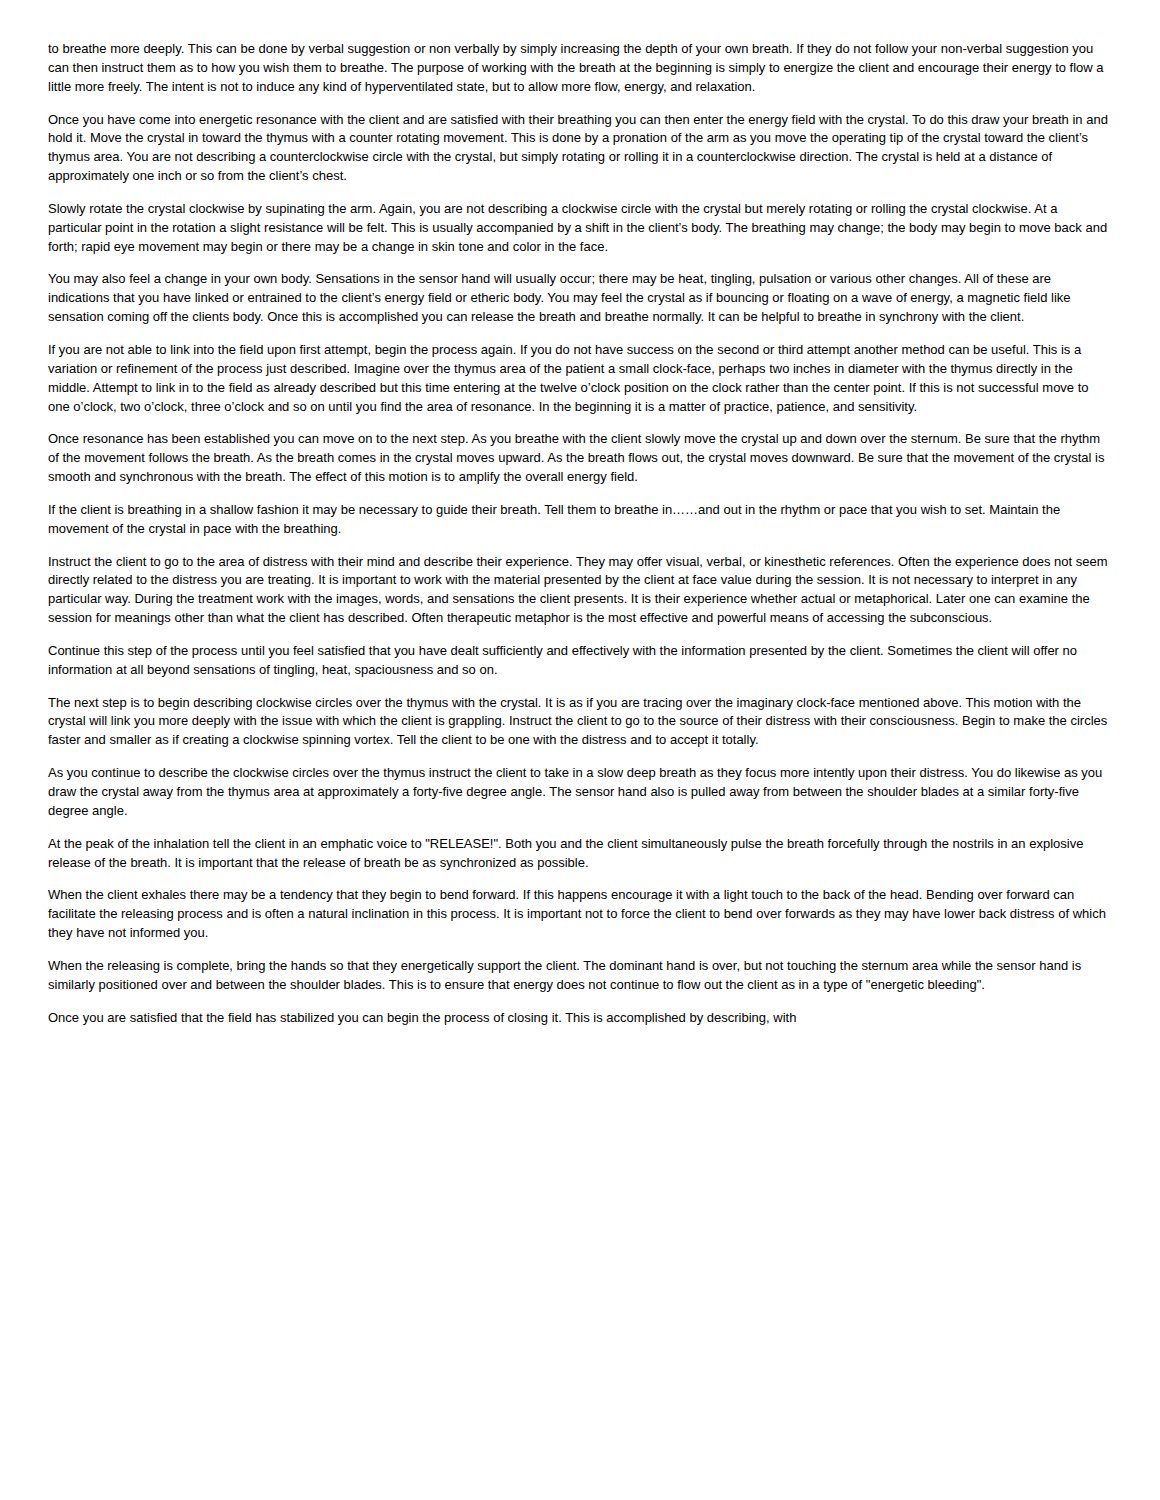to breathe more deeply. This can be done by verbal suggestion or non verbally by simply increasing the depth of your own breath. If they do not follow your non-verbal suggestion you can then instruct them as to how you wish them to breathe. The purpose of working with the breath at the beginning is simply to energize the client and encourage their energy to flow a little more freely. The intent is not to induce any kind of hyperventilated state, but to allow more flow, energy, and relaxation.
Once you have come into energetic resonance with the client and are satisfied with their breathing you can then enter the energy field with the crystal. To do this draw your breath in and hold it. Move the crystal in toward the thymus with a counter rotating movement. This is done by a pronation of the arm as you move the operating tip of the crystal toward the client’s thymus area. You are not describing a counterclockwise circle with the crystal, but simply rotating or rolling it in a counterclockwise direction. The crystal is held at a distance of approximately one inch or so from the client’s chest.
Slowly rotate the crystal clockwise by supinating the arm. Again, you are not describing a clockwise circle with the crystal but merely rotating or rolling the crystal clockwise. At a particular point in the rotation a slight resistance will be felt. This is usually accompanied by a shift in the client’s body. The breathing may change; the body may begin to move back and forth; rapid eye movement may begin or there may be a change in skin tone and color in the face.
You may also feel a change in your own body. Sensations in the sensor hand will usually occur; there may be heat, tingling, pulsation or various other changes. All of these are indications that you have linked or entrained to the client’s energy field or etheric body. You may feel the crystal as if bouncing or floating on a wave of energy, a magnetic field like sensation coming off the clients body. Once this is accomplished you can release the breath and breathe normally. It can be helpful to breathe in synchrony with the client.
If you are not able to link into the field upon first attempt, begin the process again. If you do not have success on the second or third attempt another method can be useful. This is a variation or refinement of the process just described. Imagine over the thymus area of the patient a small clock-face, perhaps two inches in diameter with the thymus directly in the middle. Attempt to link in to the field as already described but this time entering at the twelve o’clock position on the clock rather than the center point. If this is not successful move to one o’clock, two o’clock, three o’clock and so on until you find the area of resonance. In the beginning it is a matter of practice, patience, and sensitivity.
Once resonance has been established you can move on to the next step. As you breathe with the client slowly move the crystal up and down over the sternum. Be sure that the rhythm of the movement follows the breath. As the breath comes in the crystal moves upward. As the breath flows out, the crystal moves downward. Be sure that the movement of the crystal is smooth and synchronous with the breath. The effect of this motion is to amplify the overall energy field.
If the client is breathing in a shallow fashion it may be necessary to guide their breath. Tell them to breathe in……and out in the rhythm or pace that you wish to set. Maintain the movement of the crystal in pace with the breathing.
Instruct the client to go to the area of distress with their mind and describe their experience. They may offer visual, verbal, or kinesthetic references. Often the experience does not seem directly related to the distress you are treating. It is important to work with the material presented by the client at face value during the session. It is not necessary to interpret in any particular way. During the treatment work with the images, words, and sensations the client presents. It is their experience whether actual or metaphorical. Later one can examine the session for meanings other than what the client has described. Often therapeutic metaphor is the most effective and powerful means of accessing the subconscious.
Continue this step of the process until you feel satisfied that you have dealt sufficiently and effectively with the information presented by the client. Sometimes the client will offer no information at all beyond sensations of tingling, heat, spaciousness and so on.
The next step is to begin describing clockwise circles over the thymus with the crystal. It is as if you are tracing over the imaginary clock-face mentioned above. This motion with the crystal will link you more deeply with the issue with which the client is grappling. Instruct the client to go to the source of their distress with their consciousness. Begin to make the circles faster and smaller as if creating a clockwise spinning vortex. Tell the client to be one with the distress and to accept it totally.
As you continue to describe the clockwise circles over the thymus instruct the client to take in a slow deep breath as they focus more intently upon their distress. You do likewise as you draw the crystal away from the thymus area at approximately a forty-five degree angle. The sensor hand also is pulled away from between the shoulder blades at a similar forty-five degree angle.
At the peak of the inhalation tell the client in an emphatic voice to "RELEASE!". Both you and the client simultaneously pulse the breath forcefully through the nostrils in an explosive release of the breath. It is important that the release of breath be as synchronized as possible.
When the client exhales there may be a tendency that they begin to bend forward. If this happens encourage it with a light touch to the back of the head. Bending over forward can facilitate the releasing process and is often a natural inclination in this process. It is important not to force the client to bend over forwards as they may have lower back distress of which they have not informed you.
When the releasing is complete, bring the hands so that they energetically support the client. The dominant hand is over, but not touching the sternum area while the sensor hand is similarly positioned over and between the shoulder blades. This is to ensure that energy does not continue to flow out the client as in a type of "energetic bleeding".
Once you are satisfied that the field has stabilized you can begin the process of closing it. This is accomplished by describing, with